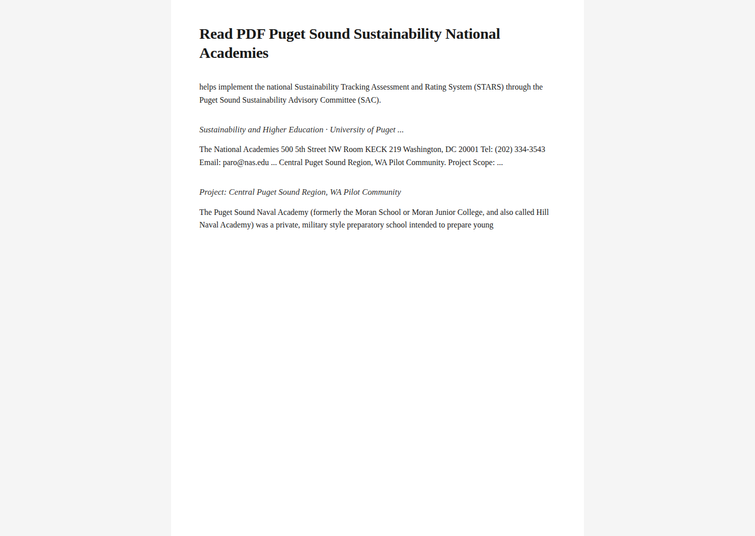Read PDF Puget Sound Sustainability National Academies
helps implement the national Sustainability Tracking Assessment and Rating System (STARS) through the Puget Sound Sustainability Advisory Committee (SAC).
Sustainability and Higher Education · University of Puget ...
The National Academies 500 5th Street NW Room KECK 219 Washington, DC 20001 Tel: (202) 334-3543 Email: paro@nas.edu ... Central Puget Sound Region, WA Pilot Community. Project Scope: ...
Project: Central Puget Sound Region, WA Pilot Community
The Puget Sound Naval Academy (formerly the Moran School or Moran Junior College, and also called Hill Naval Academy) was a private, military style preparatory school intended to prepare young